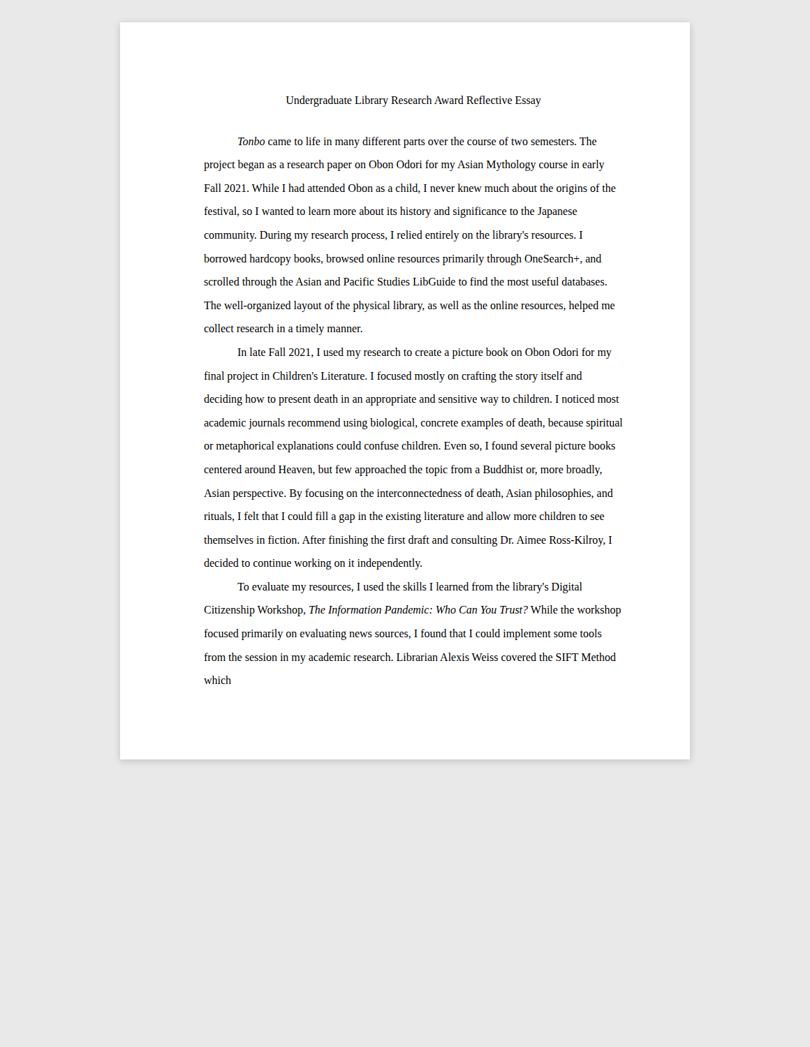Undergraduate Library Research Award Reflective Essay
Tonbo came to life in many different parts over the course of two semesters. The project began as a research paper on Obon Odori for my Asian Mythology course in early Fall 2021. While I had attended Obon as a child, I never knew much about the origins of the festival, so I wanted to learn more about its history and significance to the Japanese community. During my research process, I relied entirely on the library's resources. I borrowed hardcopy books, browsed online resources primarily through OneSearch+, and scrolled through the Asian and Pacific Studies LibGuide to find the most useful databases. The well-organized layout of the physical library, as well as the online resources, helped me collect research in a timely manner.
In late Fall 2021, I used my research to create a picture book on Obon Odori for my final project in Children's Literature. I focused mostly on crafting the story itself and deciding how to present death in an appropriate and sensitive way to children. I noticed most academic journals recommend using biological, concrete examples of death, because spiritual or metaphorical explanations could confuse children. Even so, I found several picture books centered around Heaven, but few approached the topic from a Buddhist or, more broadly, Asian perspective. By focusing on the interconnectedness of death, Asian philosophies, and rituals, I felt that I could fill a gap in the existing literature and allow more children to see themselves in fiction. After finishing the first draft and consulting Dr. Aimee Ross-Kilroy, I decided to continue working on it independently.
To evaluate my resources, I used the skills I learned from the library's Digital Citizenship Workshop, The Information Pandemic: Who Can You Trust? While the workshop focused primarily on evaluating news sources, I found that I could implement some tools from the session in my academic research. Librarian Alexis Weiss covered the SIFT Method which